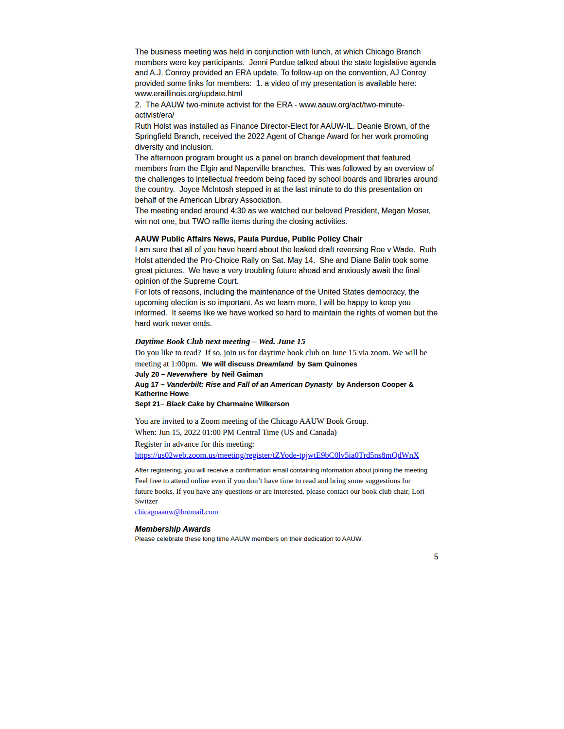The business meeting was held in conjunction with lunch, at which Chicago Branch members were key participants. Jenni Purdue talked about the state legislative agenda and A.J. Conroy provided an ERA update. To follow-up on the convention, AJ Conroy provided some links for members: 1. a video of my presentation is available here: www.eraillinois.org/update.html
2. The AAUW two-minute activist for the ERA - www.aauw.org/act/two-minute-activist/era/
Ruth Holst was installed as Finance Director-Elect for AAUW-IL. Deanie Brown, of the Springfield Branch, received the 2022 Agent of Change Award for her work promoting diversity and inclusion.
The afternoon program brought us a panel on branch development that featured members from the Elgin and Naperville branches. This was followed by an overview of the challenges to intellectual freedom being faced by school boards and libraries around the country. Joyce McIntosh stepped in at the last minute to do this presentation on behalf of the American Library Association.
The meeting ended around 4:30 as we watched our beloved President, Megan Moser, win not one, but TWO raffle items during the closing activities.
AAUW Public Affairs News, Paula Purdue, Public Policy Chair
I am sure that all of you have heard about the leaked draft reversing Roe v Wade. Ruth Holst attended the Pro-Choice Rally on Sat. May 14. She and Diane Balin took some great pictures. We have a very troubling future ahead and anxiously await the final opinion of the Supreme Court.
For lots of reasons, including the maintenance of the United States democracy, the upcoming election is so important. As we learn more, I will be happy to keep you informed. It seems like we have worked so hard to maintain the rights of women but the hard work never ends.
Daytime Book Club next meeting – Wed. June 15
Do you like to read? If so, join us for daytime book club on June 15 via zoom. We will be meeting at 1:00pm. We will discuss Dreamland by Sam Quinones
July 20 – Neverwhere by Neil Gaiman
Aug 17 – Vanderbilt: Rise and Fall of an American Dynasty by Anderson Cooper & Katherine Howe
Sept 21– Black Cake by Charmaine Wilkerson
You are invited to a Zoom meeting of the Chicago AAUW Book Group.
When: Jun 15, 2022 01:00 PM Central Time (US and Canada)
Register in advance for this meeting:
https://us02web.zoom.us/meeting/register/tZYode-tpjwtE9bC0lv5ia0Trd5ns8mQdWnX
After registering, you will receive a confirmation email containing information about joining the meeting
Feel free to attend online even if you don’t have time to read and bring some suggestions for
future books. If you have any questions or are interested, please contact our book club chair, Lori Switzer
chicagoaauw@hotmail.com
Membership Awards
Please celebrate these long time AAUW members on their dedication to AAUW.
5